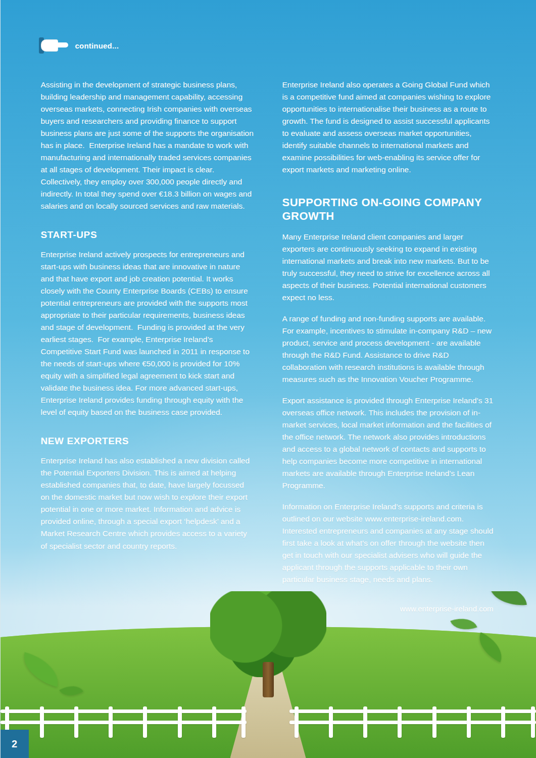continued...
Assisting in the development of strategic business plans, building leadership and management capability, accessing overseas markets, connecting Irish companies with overseas buyers and researchers and providing finance to support business plans are just some of the supports the organisation has in place. Enterprise Ireland has a mandate to work with manufacturing and internationally traded services companies at all stages of development. Their impact is clear. Collectively, they employ over 300,000 people directly and indirectly. In total they spend over €18.3 billion on wages and salaries and on locally sourced services and raw materials.
START-UPS
Enterprise Ireland actively prospects for entrepreneurs and start-ups with business ideas that are innovative in nature and that have export and job creation potential. It works closely with the County Enterprise Boards (CEBs) to ensure potential entrepreneurs are provided with the supports most appropriate to their particular requirements, business ideas and stage of development. Funding is provided at the very earliest stages. For example, Enterprise Ireland’s Competitive Start Fund was launched in 2011 in response to the needs of start-ups where €50,000 is provided for 10% equity with a simplified legal agreement to kick start and validate the business idea. For more advanced start-ups, Enterprise Ireland provides funding through equity with the level of equity based on the business case provided.
NEW EXPORTERS
Enterprise Ireland has also established a new division called the Potential Exporters Division. This is aimed at helping established companies that, to date, have largely focussed on the domestic market but now wish to explore their export potential in one or more market. Information and advice is provided online, through a special export ‘helpdesk’ and a Market Research Centre which provides access to a variety of specialist sector and country reports.
Enterprise Ireland also operates a Going Global Fund which is a competitive fund aimed at companies wishing to explore opportunities to internationalise their business as a route to growth. The fund is designed to assist successful applicants to evaluate and assess overseas market opportunities, identify suitable channels to international markets and examine possibilities for web-enabling its service offer for export markets and marketing online.
SUPPORTING ON-GOING COMPANY GROWTH
Many Enterprise Ireland client companies and larger exporters are continuously seeking to expand in existing international markets and break into new markets. But to be truly successful, they need to strive for excellence across all aspects of their business. Potential international customers expect no less.
A range of funding and non-funding supports are available. For example, incentives to stimulate in-company R&D – new product, service and process development - are available through the R&D Fund. Assistance to drive R&D collaboration with research institutions is available through measures such as the Innovation Voucher Programme.
Export assistance is provided through Enterprise Ireland’s 31 overseas office network. This includes the provision of in-market services, local market information and the facilities of the office network. The network also provides introductions and access to a global network of contacts and supports to help companies become more competitive in international markets are available through Enterprise Ireland’s Lean Programme.
Information on Enterprise Ireland’s supports and criteria is outlined on our website www.enterprise-ireland.com. Interested entrepreneurs and companies at any stage should first take a look at what’s on offer through the website then get in touch with our specialist advisers who will guide the applicant through the supports applicable to their own particular business stage, needs and plans.
www.enterprise-ireland.com
2